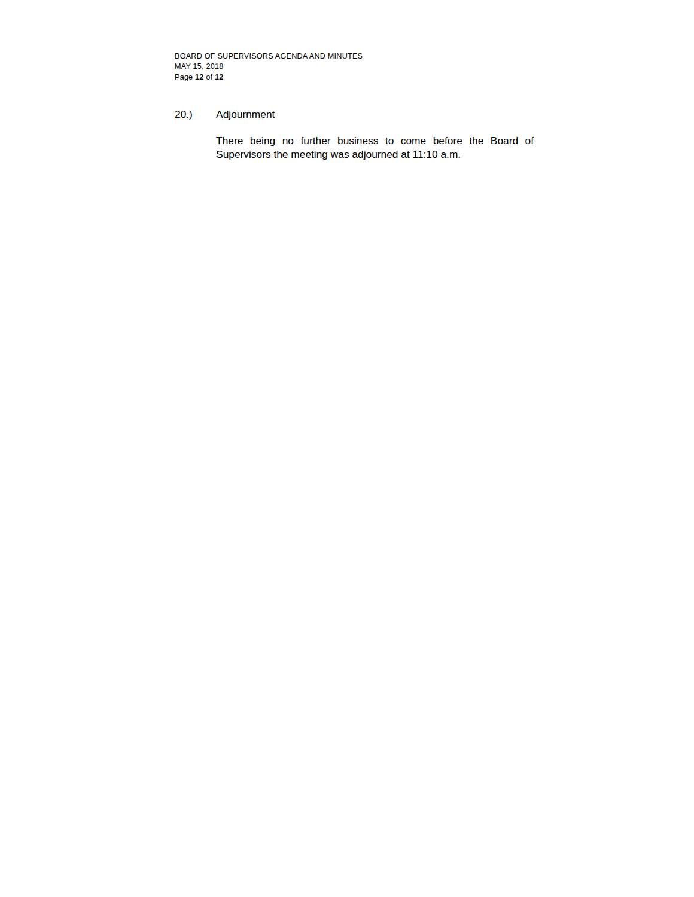BOARD OF SUPERVISORS AGENDA AND MINUTES
MAY 15, 2018
Page 12 of 12
20.)
Adjournment
There being no further business to come before the Board of Supervisors the meeting was adjourned at 11:10 a.m.